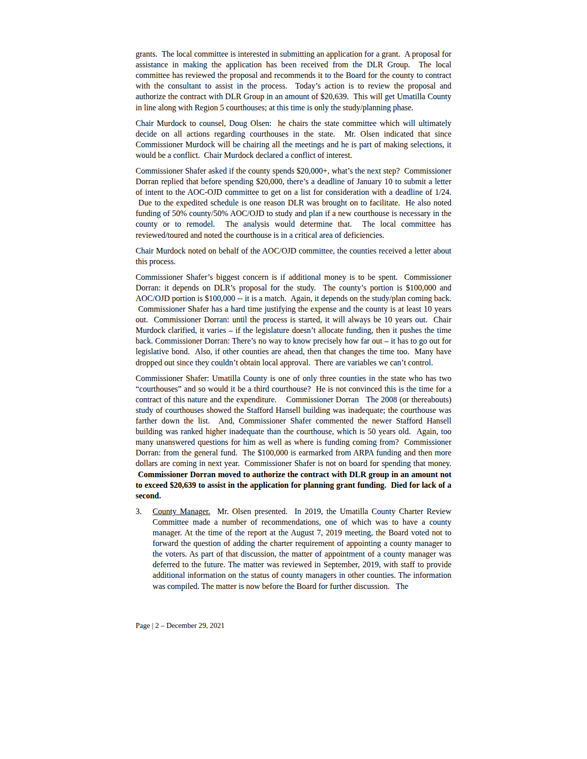grants. The local committee is interested in submitting an application for a grant. A proposal for assistance in making the application has been received from the DLR Group. The local committee has reviewed the proposal and recommends it to the Board for the county to contract with the consultant to assist in the process. Today’s action is to review the proposal and authorize the contract with DLR Group in an amount of $20,639. This will get Umatilla County in line along with Region 5 courthouses; at this time is only the study/planning phase.
Chair Murdock to counsel, Doug Olsen: he chairs the state committee which will ultimately decide on all actions regarding courthouses in the state. Mr. Olsen indicated that since Commissioner Murdock will be chairing all the meetings and he is part of making selections, it would be a conflict. Chair Murdock declared a conflict of interest.
Commissioner Shafer asked if the county spends $20,000+, what’s the next step? Commissioner Dorran replied that before spending $20,000, there’s a deadline of January 10 to submit a letter of intent to the AOC-OJD committee to get on a list for consideration with a deadline of 1/24. Due to the expedited schedule is one reason DLR was brought on to facilitate. He also noted funding of 50% county/50% AOC/OJD to study and plan if a new courthouse is necessary in the county or to remodel. The analysis would determine that. The local committee has reviewed/toured and noted the courthouse is in a critical area of deficiencies.
Chair Murdock noted on behalf of the AOC/OJD committee, the counties received a letter about this process.
Commissioner Shafer’s biggest concern is if additional money is to be spent. Commissioner Dorran: it depends on DLR’s proposal for the study. The county’s portion is $100,000 and AOC/OJD portion is $100,000 -- it is a match. Again, it depends on the study/plan coming back. Commissioner Shafer has a hard time justifying the expense and the county is at least 10 years out. Commissioner Dorran: until the process is started, it will always be 10 years out. Chair Murdock clarified, it varies – if the legislature doesn’t allocate funding, then it pushes the time back. Commissioner Dorran: There’s no way to know precisely how far out – it has to go out for legislative bond. Also, if other counties are ahead, then that changes the time too. Many have dropped out since they couldn’t obtain local approval. There are variables we can’t control.
Commissioner Shafer: Umatilla County is one of only three counties in the state who has two “courthouses” and so would it be a third courthouse? He is not convinced this is the time for a contract of this nature and the expenditure. Commissioner Dorran The 2008 (or thereabouts) study of courthouses showed the Stafford Hansell building was inadequate; the courthouse was farther down the list. And, Commissioner Shafer commented the newer Stafford Hansell building was ranked higher inadequate than the courthouse, which is 50 years old. Again, too many unanswered questions for him as well as where is funding coming from? Commissioner Dorran: from the general fund. The $100,000 is earmarked from ARPA funding and then more dollars are coming in next year. Commissioner Shafer is not on board for spending that money. Commissioner Dorran moved to authorize the contract with DLR group in an amount not to exceed $20,639 to assist in the application for planning grant funding. Died for lack of a second.
3.
County Manager. Mr. Olsen presented. In 2019, the Umatilla County Charter Review Committee made a number of recommendations, one of which was to have a county manager. At the time of the report at the August 7, 2019 meeting, the Board voted not to forward the question of adding the charter requirement of appointing a county manager to the voters. As part of that discussion, the matter of appointment of a county manager was deferred to the future. The matter was reviewed in September, 2019, with staff to provide additional information on the status of county managers in other counties. The information was compiled. The matter is now before the Board for further discussion. The
Page | 2 – December 29, 2021